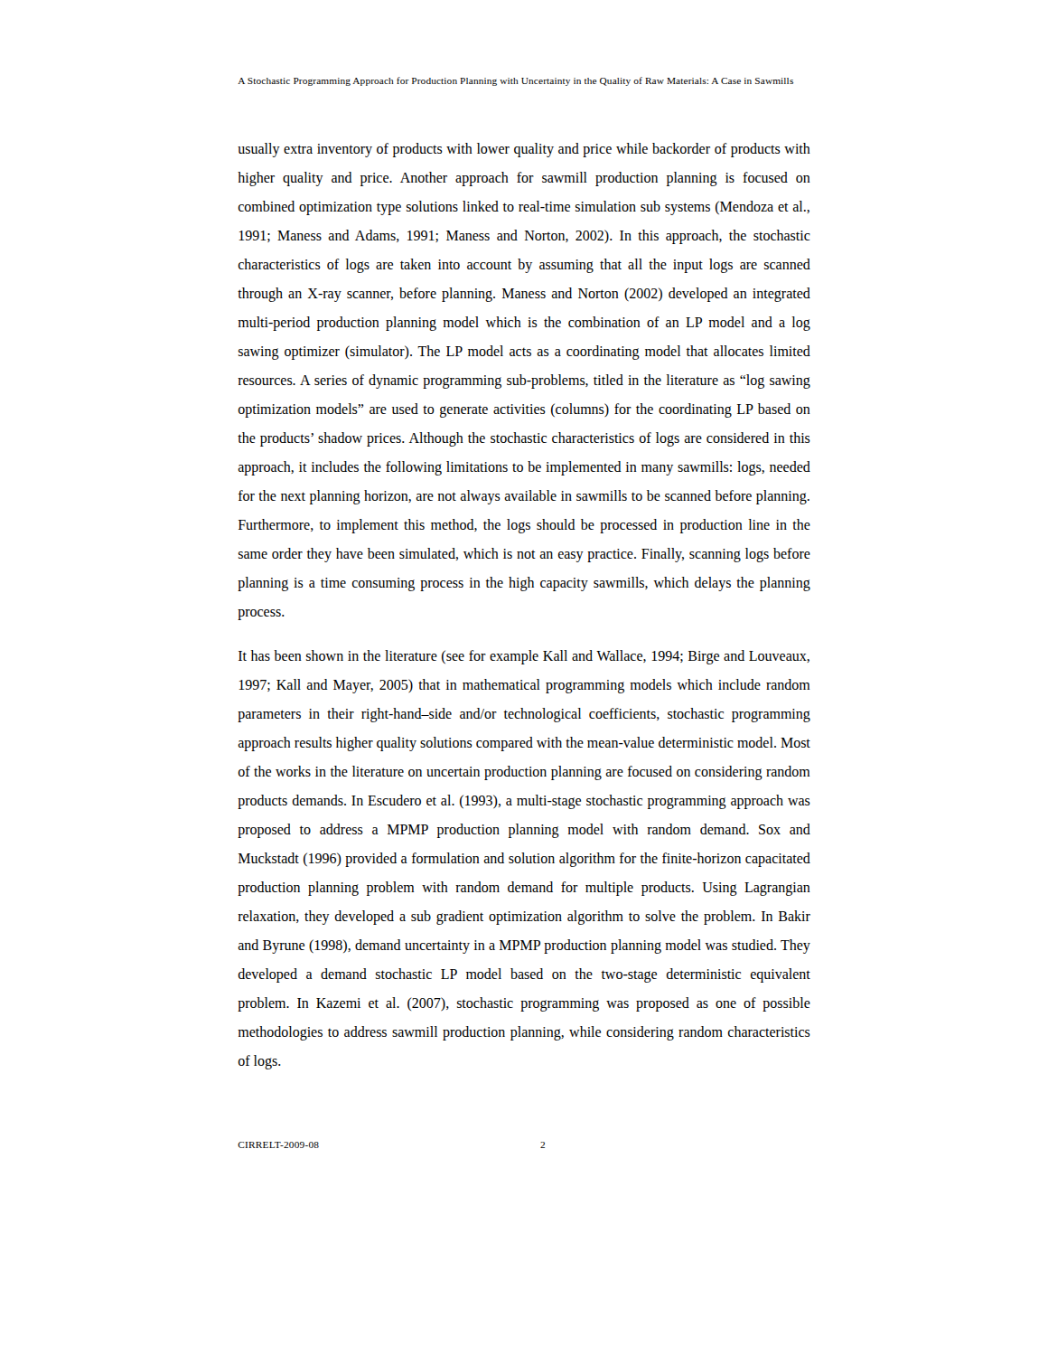A Stochastic Programming Approach for Production Planning with Uncertainty in the Quality of Raw Materials: A Case in Sawmills
usually extra inventory of products with lower quality and price while backorder of products with higher quality and price. Another approach for sawmill production planning is focused on combined optimization type solutions linked to real-time simulation sub systems (Mendoza et al., 1991; Maness and Adams, 1991; Maness and Norton, 2002). In this approach, the stochastic characteristics of logs are taken into account by assuming that all the input logs are scanned through an X-ray scanner, before planning. Maness and Norton (2002) developed an integrated multi-period production planning model which is the combination of an LP model and a log sawing optimizer (simulator). The LP model acts as a coordinating model that allocates limited resources. A series of dynamic programming sub-problems, titled in the literature as “log sawing optimization models” are used to generate activities (columns) for the coordinating LP based on the products’ shadow prices. Although the stochastic characteristics of logs are considered in this approach, it includes the following limitations to be implemented in many sawmills: logs, needed for the next planning horizon, are not always available in sawmills to be scanned before planning. Furthermore, to implement this method, the logs should be processed in production line in the same order they have been simulated, which is not an easy practice. Finally, scanning logs before planning is a time consuming process in the high capacity sawmills, which delays the planning process.
It has been shown in the literature (see for example Kall and Wallace, 1994; Birge and Louveaux, 1997; Kall and Mayer, 2005) that in mathematical programming models which include random parameters in their right-hand–side and/or technological coefficients, stochastic programming approach results higher quality solutions compared with the mean-value deterministic model. Most of the works in the literature on uncertain production planning are focused on considering random products demands. In Escudero et al. (1993), a multi-stage stochastic programming approach was proposed to address a MPMP production planning model with random demand. Sox and Muckstadt (1996) provided a formulation and solution algorithm for the finite-horizon capacitated production planning problem with random demand for multiple products. Using Lagrangian relaxation, they developed a sub gradient optimization algorithm to solve the problem. In Bakir and Byrune (1998), demand uncertainty in a MPMP production planning model was studied. They developed a demand stochastic LP model based on the two-stage deterministic equivalent problem. In Kazemi et al. (2007), stochastic programming was proposed as one of possible methodologies to address sawmill production planning, while considering random characteristics of logs.
CIRRELT-2009-08 2